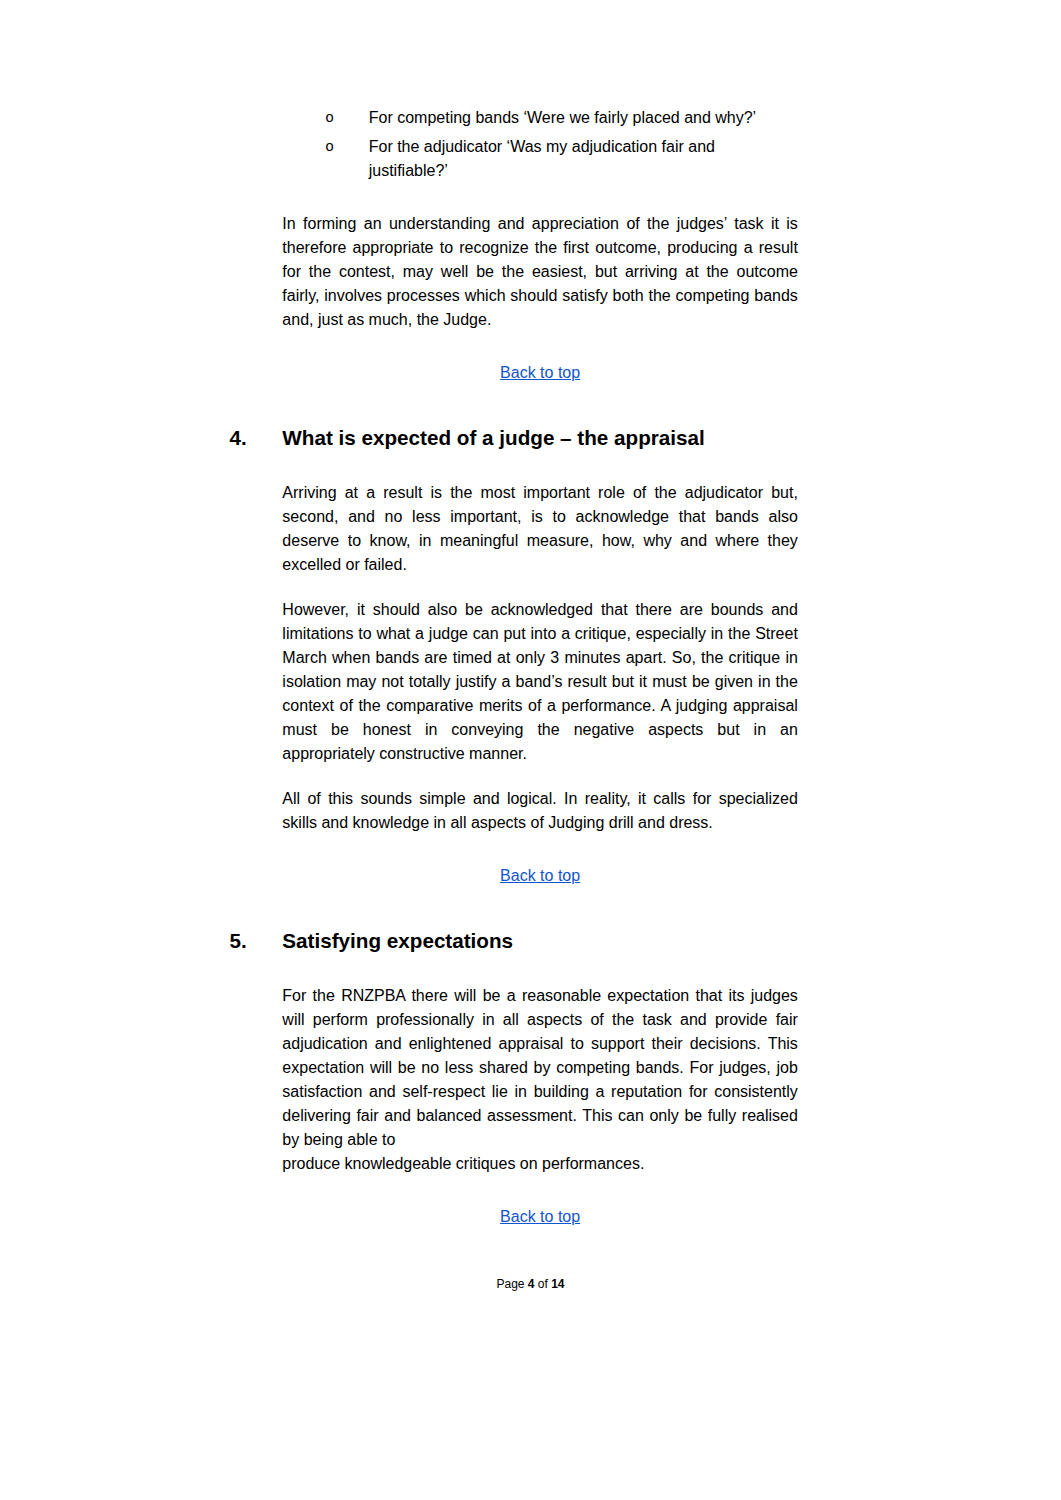For competing bands ‘Were we fairly placed and why?’
For the adjudicator ‘Was my adjudication fair and justifiable?’
In forming an understanding and appreciation of the judges’ task it is therefore appropriate to recognize the first outcome, producing a result for the contest, may well be the easiest, but arriving at the outcome fairly, involves processes which should satisfy both the competing bands and, just as much, the Judge.
Back to top
4. What is expected of a judge – the appraisal
Arriving at a result is the most important role of the adjudicator but, second, and no less important, is to acknowledge that bands also deserve to know, in meaningful measure, how, why and where they excelled or failed.
However, it should also be acknowledged that there are bounds and limitations to what a judge can put into a critique, especially in the Street March when bands are timed at only 3 minutes apart. So, the critique in isolation may not totally justify a band’s result but it must be given in the context of the comparative merits of a performance. A judging appraisal must be honest in conveying the negative aspects but in an appropriately constructive manner.
All of this sounds simple and logical. In reality, it calls for specialized skills and knowledge in all aspects of Judging drill and dress.
Back to top
5. Satisfying expectations
For the RNZPBA there will be a reasonable expectation that its judges will perform professionally in all aspects of the task and provide fair adjudication and enlightened appraisal to support their decisions. This expectation will be no less shared by competing bands. For judges, job satisfaction and self-respect lie in building a reputation for consistently delivering fair and balanced assessment. This can only be fully realised by being able to
produce knowledgeable critiques on performances.
Back to top
Page 4 of 14